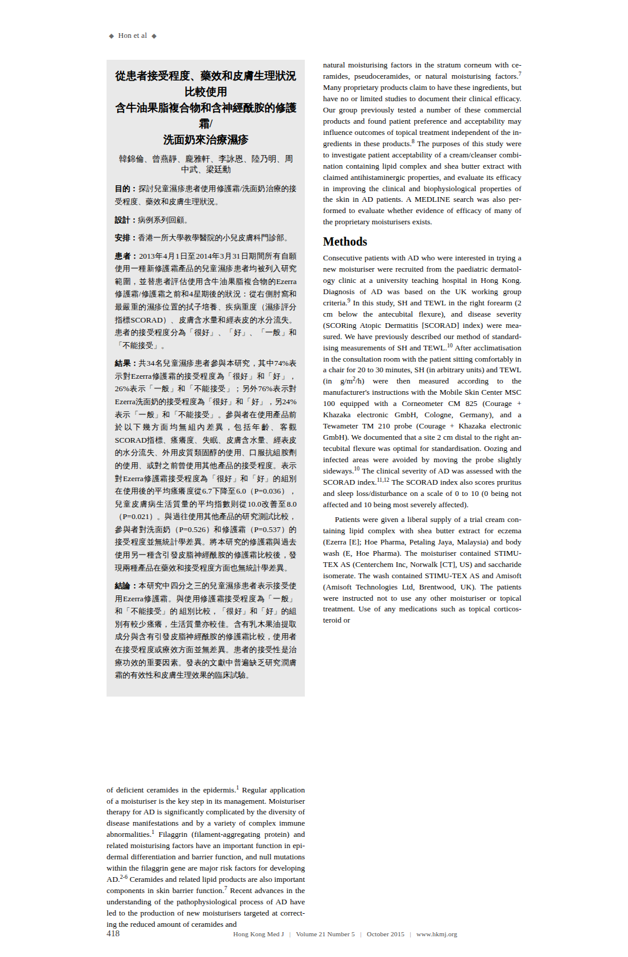◆ Hon et al ◆
從患者接受程度、藥效和皮膚生理狀況比較使用
含牛油果脂複合物和含神經酰胺的修護霜/
洗面奶來治療濕疹
韓錦倫、曾燕靜、龐雅軒、李詠恩、陸乃明、周中武、梁廷勳
目的：探討兒童濕疹患者使用修護霜/洗面奶治療的接受程度、藥效和皮膚生理狀況。
設計：病例系列回顧。
安排：香港一所大學教學醫院的小兒皮膚科門診部。
患者：2013年4月1日至2014年3月31日期間所有自願使用一種新修護霜產品的兒童濕疹患者均被列入研究範圍，並替患者評估使用含牛油果脂複合物的Ezerra修護霜/修護霜之前和4星期後的狀況：從右側肘窩和最嚴重的濕疹位置的拭子培養、疾病重度（濕疹評分指標SCORAD）、皮膚含水量和經表皮的水分流失。患者的接受程度分為「很好」、「好」、「一般」和「不能接受」。
結果：共34名兒童濕疹患者參與本研究，其中74%表示對Ezerra修護霜的接受程度為「很好」和「好」，26%表示「一般」和「不能接受」；另外76%表示對Ezerra洗面奶的接受程度為「很好」和「好」，另24%表示「一般」和「不能接受」。參與者在使用產品前於以下幾方面均無組內差異，包括年齡、客觀SCORAD指標、瘙癢度、失眠、皮膚含水量、經表皮的水分流失、外用皮質類固醇的使用、口服抗組胺劑的使用、或對之前曾使用其他產品的接受程度。表示對Ezerra修護霜接受程度為「很好」和「好」的組別在使用後的平均瘙癢度從6.7下降至6.0（P=0.036），兒童皮膚病生活質量的平均指數則從10.0改善至8.0（P=0.021）。與過往使用其他產品的研究測試比較，參與者對洗面奶（P=0.526）和修護霜（P=0.537）的接受程度並無統計學差異。將本研究的修護霜與過去使用另一種含引發皮脂神經酰胺的修護霜比較後，發現兩種產品在藥效和接受程度方面也無統計學差異。
結論：本研究中四分之三的兒童濕疹患者表示接受使用Ezerra修護霜。與使用修護霜接受程度為「一般」和「不能接受」的 組別比較，「很好」和「好」的組別有較少瘙癢，生活質量亦較佳。含有乳木果油提取成分與含有引發皮脂神經酰胺的修護霜比較，使用者在接受程度或療效方面並無差異。患者的接受性是治療功效的重要因素。發表的文獻中普遍缺乏研究潤膚霜的有效性和皮膚生理效果的臨床試驗。
of deficient ceramides in the epidermis.1 Regular application of a moisturiser is the key step in its management. Moisturiser therapy for AD is significantly complicated by the diversity of disease manifestations and by a variety of complex immune abnormalities.1 Filaggrin (filament-aggregating protein) and related moisturising factors have an important function in epidermal differentiation and barrier function, and null mutations within the filaggrin gene are major risk factors for developing AD.2-6 Ceramides and related lipid products are also important components in skin barrier function.7 Recent advances in the understanding of the pathophysiological process of AD have led to the production of new moisturisers targeted at correcting the reduced amount of ceramides and
natural moisturising factors in the stratum corneum with ceramides, pseudoceramides, or natural moisturising factors.7 Many proprietary products claim to have these ingredients, but have no or limited studies to document their clinical efficacy. Our group previously tested a number of these commercial products and found patient preference and acceptability may influence outcomes of topical treatment independent of the ingredients in these products.8 The purposes of this study were to investigate patient acceptability of a cream/cleanser combination containing lipid complex and shea butter extract with claimed antihistaminergic properties, and evaluate its efficacy in improving the clinical and biophysiological properties of the skin in AD patients. A MEDLINE search was also performed to evaluate whether evidence of efficacy of many of the proprietary moisturisers exists.
Methods
Consecutive patients with AD who were interested in trying a new moisturiser were recruited from the paediatric dermatology clinic at a university teaching hospital in Hong Kong. Diagnosis of AD was based on the UK working group criteria.9 In this study, SH and TEWL in the right forearm (2 cm below the antecubital flexure), and disease severity (SCORing Atopic Dermatitis [SCORAD] index) were measured. We have previously described our method of standardising measurements of SH and TEWL.10 After acclimatisation in the consultation room with the patient sitting comfortably in a chair for 20 to 30 minutes, SH (in arbitrary units) and TEWL (in g/m2/h) were then measured according to the manufacturer's instructions with the Mobile Skin Center MSC 100 equipped with a Corneometer CM 825 (Courage + Khazaka electronic GmbH, Cologne, Germany), and a Tewameter TM 210 probe (Courage + Khazaka electronic GmbH). We documented that a site 2 cm distal to the right antecubital flexure was optimal for standardisation. Oozing and infected areas were avoided by moving the probe slightly sideways.10 The clinical severity of AD was assessed with the SCORAD index.11,12 The SCORAD index also scores pruritus and sleep loss/disturbance on a scale of 0 to 10 (0 being not affected and 10 being most severely affected).
Patients were given a liberal supply of a trial cream containing lipid complex with shea butter extract for eczema (Ezerra [E]; Hoe Pharma, Petaling Jaya, Malaysia) and body wash (E, Hoe Pharma). The moisturiser contained STIMU-TEX AS (Centerchem Inc, Norwalk [CT], US) and saccharide isomerate. The wash contained STIMU-TEX AS and Amisoft (Amisoft Technologies Ltd, Brentwood, UK). The patients were instructed not to use any other moisturiser or topical treatment. Use of any medications such as topical corticosteroid or
418
Hong Kong Med J | Volume 21 Number 5 | October 2015 | www.hkmj.org